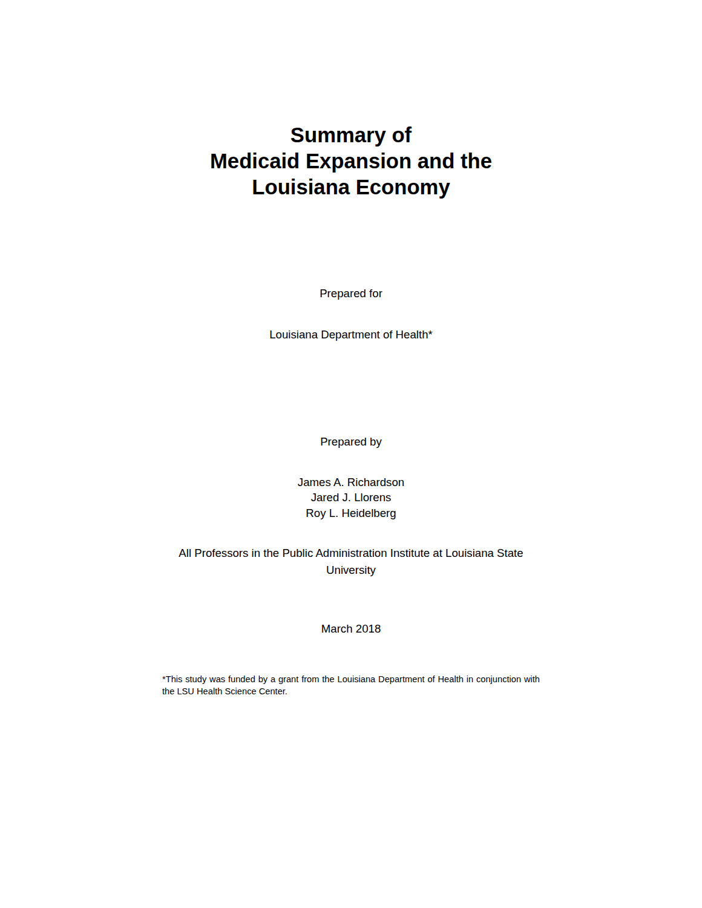Summary of
Medicaid Expansion and the Louisiana Economy
Prepared for
Louisiana Department of Health*
Prepared by
James A. Richardson
Jared J. Llorens
Roy L. Heidelberg
All Professors in the Public Administration Institute at Louisiana State University
March 2018
*This study was funded by a grant from the Louisiana Department of Health in conjunction with the LSU Health Science Center.